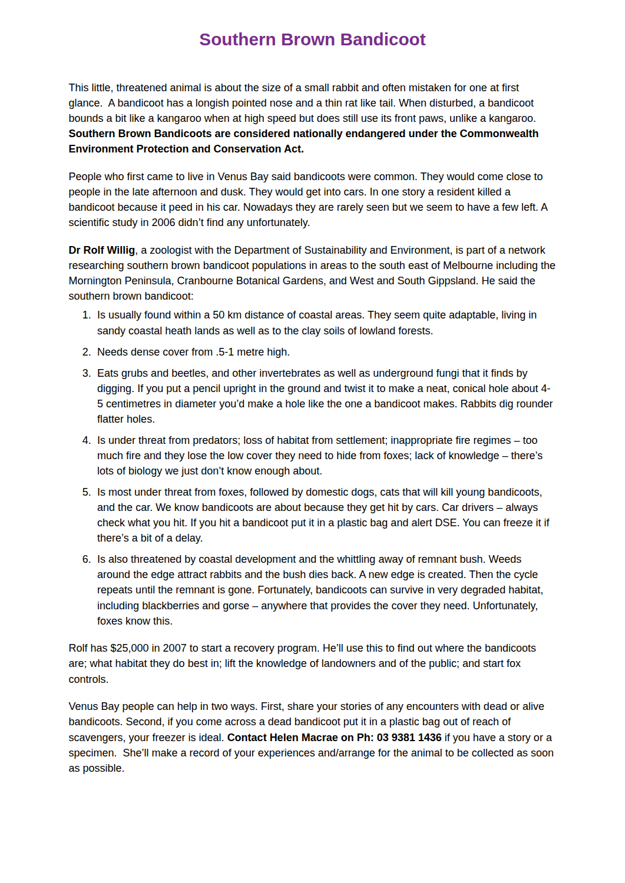Southern Brown Bandicoot
This little, threatened animal is about the size of a small rabbit and often mistaken for one at first glance. A bandicoot has a longish pointed nose and a thin rat like tail. When disturbed, a bandicoot bounds a bit like a kangaroo when at high speed but does still use its front paws, unlike a kangaroo. Southern Brown Bandicoots are considered nationally endangered under the Commonwealth Environment Protection and Conservation Act.
People who first came to live in Venus Bay said bandicoots were common. They would come close to people in the late afternoon and dusk. They would get into cars. In one story a resident killed a bandicoot because it peed in his car. Nowadays they are rarely seen but we seem to have a few left. A scientific study in 2006 didn’t find any unfortunately.
Dr Rolf Willig, a zoologist with the Department of Sustainability and Environment, is part of a network researching southern brown bandicoot populations in areas to the south east of Melbourne including the Mornington Peninsula, Cranbourne Botanical Gardens, and West and South Gippsland. He said the southern brown bandicoot:
Is usually found within a 50 km distance of coastal areas. They seem quite adaptable, living in sandy coastal heath lands as well as to the clay soils of lowland forests.
Needs dense cover from .5-1 metre high.
Eats grubs and beetles, and other invertebrates as well as underground fungi that it finds by digging. If you put a pencil upright in the ground and twist it to make a neat, conical hole about 4-5 centimetres in diameter you’d make a hole like the one a bandicoot makes. Rabbits dig rounder flatter holes.
Is under threat from predators; loss of habitat from settlement; inappropriate fire regimes – too much fire and they lose the low cover they need to hide from foxes; lack of knowledge – there’s lots of biology we just don’t know enough about.
Is most under threat from foxes, followed by domestic dogs, cats that will kill young bandicoots, and the car. We know bandicoots are about because they get hit by cars. Car drivers – always check what you hit. If you hit a bandicoot put it in a plastic bag and alert DSE. You can freeze it if there’s a bit of a delay.
Is also threatened by coastal development and the whittling away of remnant bush. Weeds around the edge attract rabbits and the bush dies back. A new edge is created. Then the cycle repeats until the remnant is gone. Fortunately, bandicoots can survive in very degraded habitat, including blackberries and gorse – anywhere that provides the cover they need. Unfortunately, foxes know this.
Rolf has $25,000 in 2007 to start a recovery program. He’ll use this to find out where the bandicoots are; what habitat they do best in; lift the knowledge of landowners and of the public; and start fox controls.
Venus Bay people can help in two ways. First, share your stories of any encounters with dead or alive bandicoots. Second, if you come across a dead bandicoot put it in a plastic bag out of reach of scavengers, your freezer is ideal. Contact Helen Macrae on Ph: 03 9381 1436 if you have a story or a specimen. She’ll make a record of your experiences and/arrange for the animal to be collected as soon as possible.